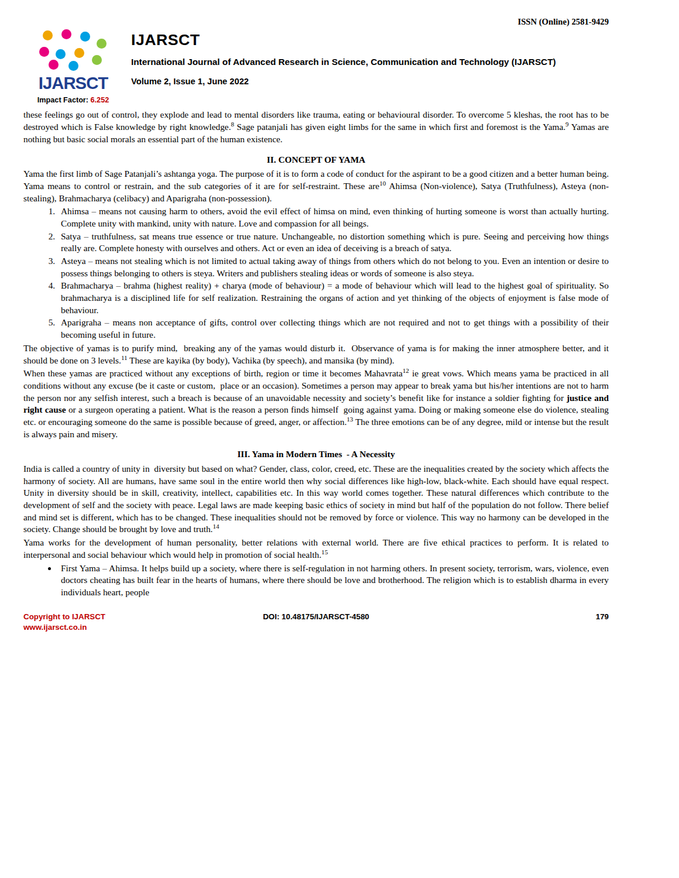ISSN (Online) 2581-9429
IJARSCT
Impact Factor: 6.252
IJARSCT
International Journal of Advanced Research in Science, Communication and Technology (IJARSCT)
Volume 2, Issue 1, June 2022
these feelings go out of control, they explode and lead to mental disorders like trauma, eating or behavioural disorder. To overcome 5 kleshas, the root has to be destroyed which is False knowledge by right knowledge.8 Sage patanjali has given eight limbs for the same in which first and foremost is the Yama.9 Yamas are nothing but basic social morals an essential part of the human existence.
II. CONCEPT OF YAMA
Yama the first limb of Sage Patanjali’s ashtanga yoga. The purpose of it is to form a code of conduct for the aspirant to be a good citizen and a better human being. Yama means to control or restrain, and the sub categories of it are for self-restraint. These are10 Ahimsa (Non-violence), Satya (Truthfulness), Asteya (non-stealing), Brahmacharya (celibacy) and Aparigraha (non-possession).
Ahimsa – means not causing harm to others, avoid the evil effect of himsa on mind, even thinking of hurting someone is worst than actually hurting. Complete unity with mankind, unity with nature. Love and compassion for all beings.
Satya – truthfulness, sat means true essence or true nature. Unchangeable, no distortion something which is pure. Seeing and perceiving how things really are. Complete honesty with ourselves and others. Act or even an idea of deceiving is a breach of satya.
Asteya – means not stealing which is not limited to actual taking away of things from others which do not belong to you. Even an intention or desire to possess things belonging to others is steya. Writers and publishers stealing ideas or words of someone is also steya.
Brahmacharya – brahma (highest reality) + charya (mode of behaviour) = a mode of behaviour which will lead to the highest goal of spirituality. So brahmacharya is a disciplined life for self realization. Restraining the organs of action and yet thinking of the objects of enjoyment is false mode of behaviour.
Aparigraha – means non acceptance of gifts, control over collecting things which are not required and not to get things with a possibility of their becoming useful in future.
The objective of yamas is to purify mind, breaking any of the yamas would disturb it. Observance of yama is for making the inner atmosphere better, and it should be done on 3 levels.11 These are kayika (by body), Vachika (by speech), and mansika (by mind).
When these yamas are practiced without any exceptions of birth, region or time it becomes Mahavrata12 ie great vows. Which means yama be practiced in all conditions without any excuse (be it caste or custom, place or an occasion). Sometimes a person may appear to break yama but his/her intentions are not to harm the person nor any selfish interest, such a breach is because of an unavoidable necessity and society’s benefit like for instance a soldier fighting for justice and right cause or a surgeon operating a patient. What is the reason a person finds himself going against yama. Doing or making someone else do violence, stealing etc. or encouraging someone do the same is possible because of greed, anger, or affection.13 The three emotions can be of any degree, mild or intense but the result is always pain and misery.
III. Yama in Modern Times - A Necessity
India is called a country of unity in diversity but based on what? Gender, class, color, creed, etc. These are the inequalities created by the society which affects the harmony of society. All are humans, have same soul in the entire world then why social differences like high-low, black-white. Each should have equal respect. Unity in diversity should be in skill, creativity, intellect, capabilities etc. In this way world comes together. These natural differences which contribute to the development of self and the society with peace. Legal laws are made keeping basic ethics of society in mind but half of the population do not follow. There belief and mind set is different, which has to be changed. These inequalities should not be removed by force or violence. This way no harmony can be developed in the society. Change should be brought by love and truth.14
Yama works for the development of human personality, better relations with external world. There are five ethical practices to perform. It is related to interpersonal and social behaviour which would help in promotion of social health.15
First Yama – Ahimsa. It helps build up a society, where there is self-regulation in not harming others. In present society, terrorism, wars, violence, even doctors cheating has built fear in the hearts of humans, where there should be love and brotherhood. The religion which is to establish dharma in every individuals heart, people
Copyright to IJARSCT
www.ijarsct.co.in
DOI: 10.48175/IJARSCT-4580
179